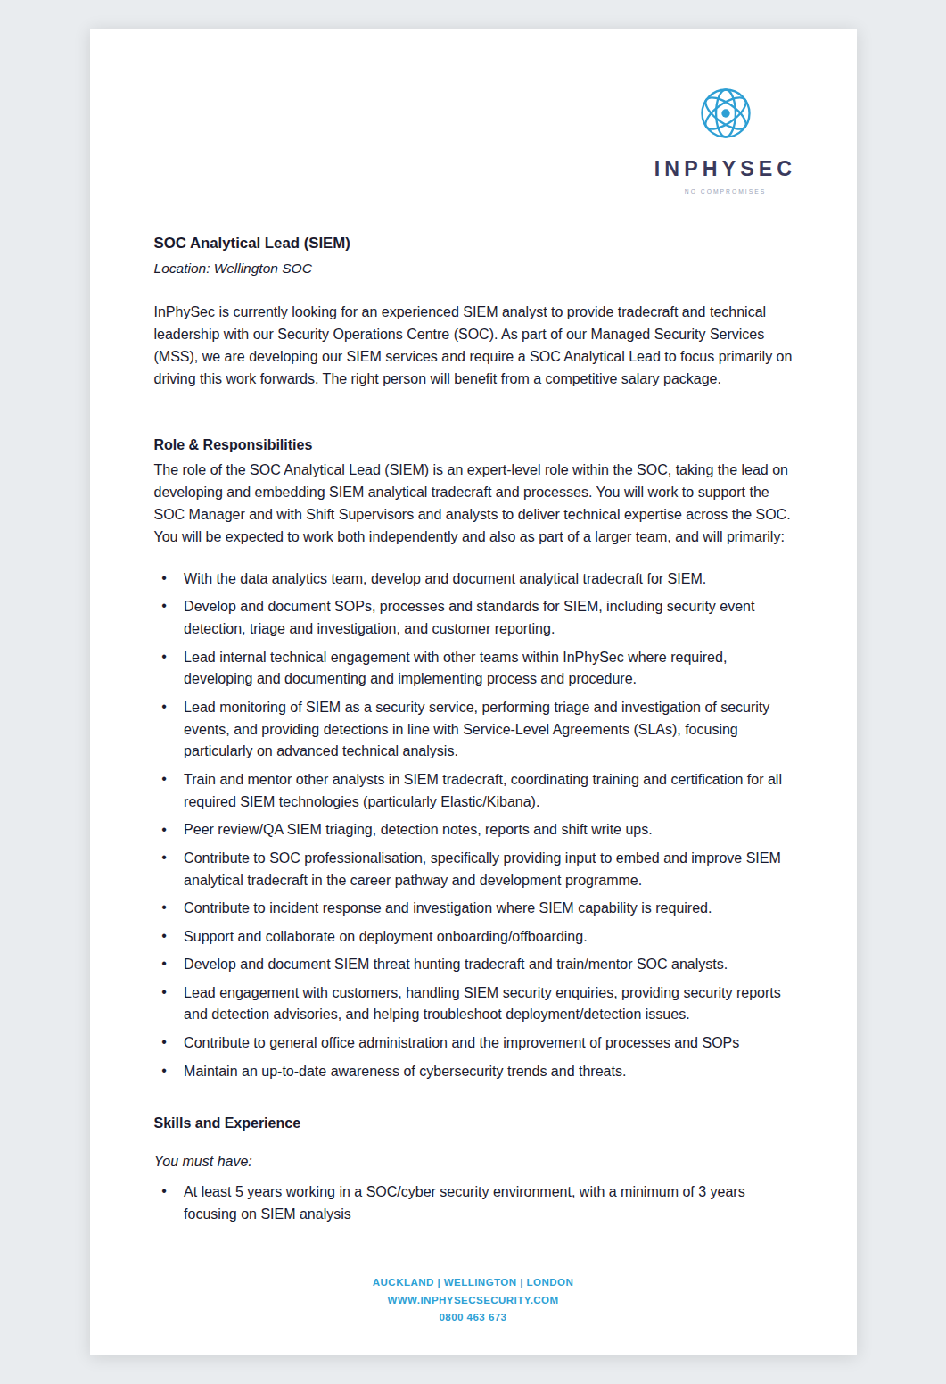INPHYSEC
No Compromises
SOC Analytical Lead (SIEM)
Location: Wellington SOC
InPhySec is currently looking for an experienced SIEM analyst to provide tradecraft and technical leadership with our Security Operations Centre (SOC). As part of our Managed Security Services (MSS), we are developing our SIEM services and require a SOC Analytical Lead to focus primarily on driving this work forwards. The right person will benefit from a competitive salary package.
Role & Responsibilities
The role of the SOC Analytical Lead (SIEM) is an expert-level role within the SOC, taking the lead on developing and embedding SIEM analytical tradecraft and processes. You will work to support the SOC Manager and with Shift Supervisors and analysts to deliver technical expertise across the SOC. You will be expected to work both independently and also as part of a larger team, and will primarily:
With the data analytics team, develop and document analytical tradecraft for SIEM.
Develop and document SOPs, processes and standards for SIEM, including security event detection, triage and investigation, and customer reporting.
Lead internal technical engagement with other teams within InPhySec where required, developing and documenting and implementing process and procedure.
Lead monitoring of SIEM as a security service, performing triage and investigation of security events, and providing detections in line with Service-Level Agreements (SLAs), focusing particularly on advanced technical analysis.
Train and mentor other analysts in SIEM tradecraft, coordinating training and certification for all required SIEM technologies (particularly Elastic/Kibana).
Peer review/QA SIEM triaging, detection notes, reports and shift write ups.
Contribute to SOC professionalisation, specifically providing input to embed and improve SIEM analytical tradecraft in the career pathway and development programme.
Contribute to incident response and investigation where SIEM capability is required.
Support and collaborate on deployment onboarding/offboarding.
Develop and document SIEM threat hunting tradecraft and train/mentor SOC analysts.
Lead engagement with customers, handling SIEM security enquiries, providing security reports and detection advisories, and helping troubleshoot deployment/detection issues.
Contribute to general office administration and the improvement of processes and SOPs
Maintain an up-to-date awareness of cybersecurity trends and threats.
Skills and Experience
You must have:
At least 5 years working in a SOC/cyber security environment, with a minimum of 3 years focusing on SIEM analysis
AUCKLAND | WELLINGTON | LONDON
WWW.INPHYSECSECURITY.COM
0800 463 673